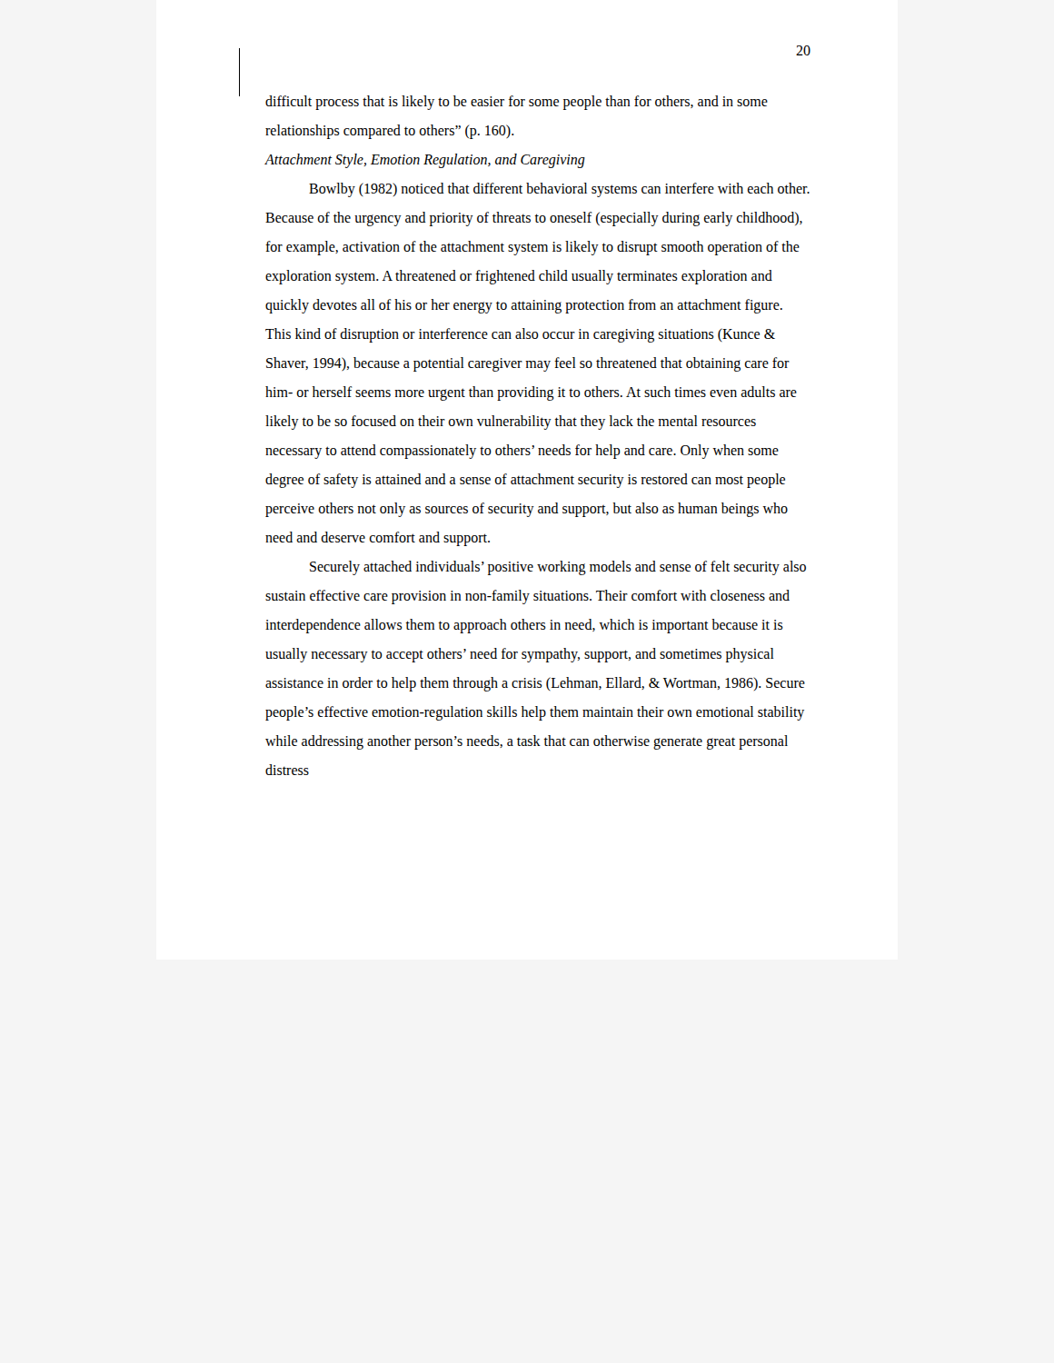20
difficult process that is likely to be easier for some people than for others, and in some relationships compared to others” (p. 160).
Attachment Style, Emotion Regulation, and Caregiving
Bowlby (1982) noticed that different behavioral systems can interfere with each other. Because of the urgency and priority of threats to oneself (especially during early childhood), for example, activation of the attachment system is likely to disrupt smooth operation of the exploration system. A threatened or frightened child usually terminates exploration and quickly devotes all of his or her energy to attaining protection from an attachment figure. This kind of disruption or interference can also occur in caregiving situations (Kunce & Shaver, 1994), because a potential caregiver may feel so threatened that obtaining care for him- or herself seems more urgent than providing it to others. At such times even adults are likely to be so focused on their own vulnerability that they lack the mental resources necessary to attend compassionately to others’ needs for help and care. Only when some degree of safety is attained and a sense of attachment security is restored can most people perceive others not only as sources of security and support, but also as human beings who need and deserve comfort and support.
Securely attached individuals’ positive working models and sense of felt security also sustain effective care provision in non-family situations. Their comfort with closeness and interdependence allows them to approach others in need, which is important because it is usually necessary to accept others’ need for sympathy, support, and sometimes physical assistance in order to help them through a crisis (Lehman, Ellard, & Wortman, 1986). Secure people’s effective emotion-regulation skills help them maintain their own emotional stability while addressing another person’s needs, a task that can otherwise generate great personal distress